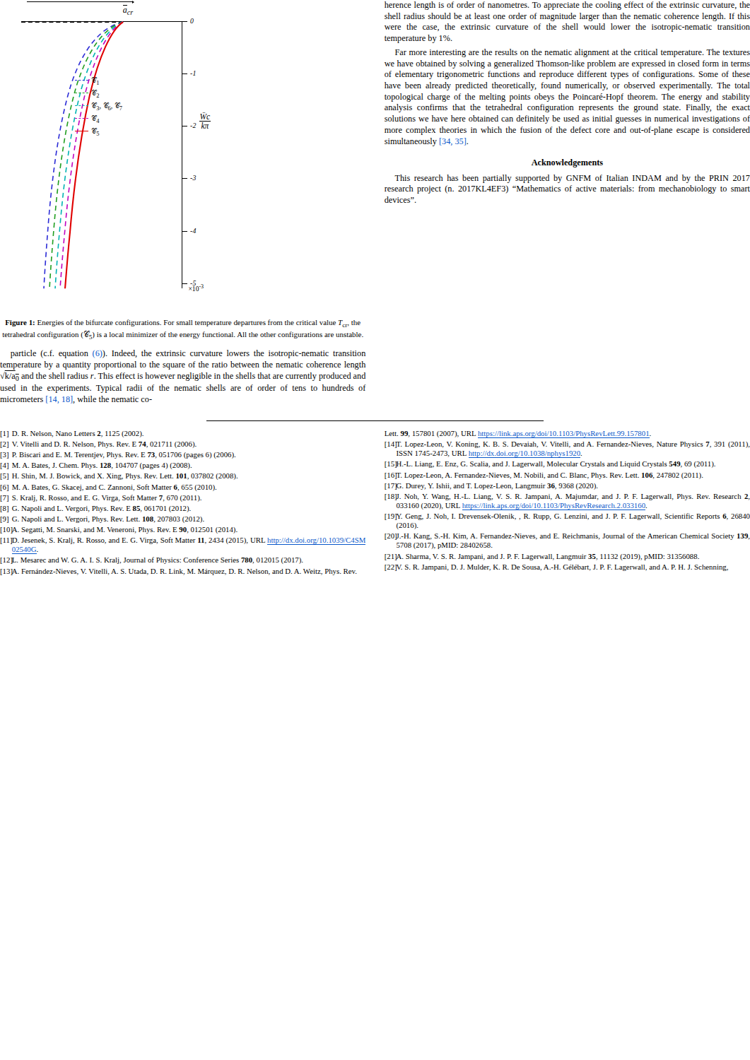5
Increasing temperature
acr
0
-1
-2
-3
-4
-5
W̄c kπ
×10-3
𝒞1
𝒞2
𝒞3, 𝒞6, 𝒞7
𝒞4
𝒞5
Figure 1: Energies of the bifurcate configurations. For small temperature departures from the critical value Tcr, the tetrahedral configuration (𝒞5) is a local minimizer of the energy functional. All the other configurations are unstable.
particle (c.f. equation (6)). Indeed, the extrinsic curvature lowers the isotropic-nematic transition temperature by a quantity proportional to the square of the ratio between the nematic coherence length √k/a0 and the shell radius r. This effect is however negligible in the shells that are currently produced and used in the experiments. Typical radii of the nematic shells are of order of tens to hundreds of micrometers [14, 18], while the nematic co-
herence length is of order of nanometres. To appreciate the cooling effect of the extrinsic curvature, the shell radius should be at least one order of magnitude larger than the nematic coherence length. If this were the case, the extrinsic curvature of the shell would lower the isotropic-nematic transition temperature by 1%.
Far more interesting are the results on the nematic alignment at the critical temperature. The textures we have obtained by solving a generalized Thomson-like problem are expressed in closed form in terms of elementary trigonometric functions and reproduce different types of configurations. Some of these have been already predicted theoretically, found numerically, or observed experimentally. The total topological charge of the melting points obeys the Poincaré-Hopf theorem. The energy and stability analysis confirms that the tetrahedral configuration represents the ground state. Finally, the exact solutions we have here obtained can definitely be used as initial guesses in numerical investigations of more complex theories in which the fusion of the defect core and out-of-plane escape is considered simultaneously [34, 35].
Acknowledgements
This research has been partially supported by GNFM of Italian INDAM and by the PRIN 2017 research project (n. 2017KL4EF3) “Mathematics of active materials: from mechanobiology to smart devices”.
[1] D. R. Nelson, Nano Letters 2, 1125 (2002).
[2] V. Vitelli and D. R. Nelson, Phys. Rev. E 74, 021711 (2006).
[3] P. Biscari and E. M. Terentjev, Phys. Rev. E 73, 051706 (pages 6) (2006).
[4] M. A. Bates, J. Chem. Phys. 128, 104707 (pages 4) (2008).
[5] H. Shin, M. J. Bowick, and X. Xing, Phys. Rev. Lett. 101, 037802 (2008).
[6] M. A. Bates, G. Skacej, and C. Zannoni, Soft Matter 6, 655 (2010).
[7] S. Kralj, R. Rosso, and E. G. Virga, Soft Matter 7, 670 (2011).
[8] G. Napoli and L. Vergori, Phys. Rev. E 85, 061701 (2012).
[9] G. Napoli and L. Vergori, Phys. Rev. Lett. 108, 207803 (2012).
[10] A. Segatti, M. Snarski, and M. Veneroni, Phys. Rev. E 90, 012501 (2014).
[11] D. Jesenek, S. Kralj, R. Rosso, and E. G. Virga, Soft Matter 11, 2434 (2015), URL http://dx.doi.org/10.1039/C4SM02540G.
[12] L. Mesarec and W. G. A. I. S. Kralj, Journal of Physics: Conference Series 780, 012015 (2017).
[13] A. Fernández-Nieves, V. Vitelli, A. S. Utada, D. R. Link, M. Márquez, D. R. Nelson, and D. A. Weitz, Phys. Rev.
Lett. 99, 157801 (2007), URL https://link.aps.org/doi/10.1103/PhysRevLett.99.157801.
[14] T. Lopez-Leon, V. Koning, K. B. S. Devaiah, V. Vitelli, and A. Fernandez-Nieves, Nature Physics 7, 391 (2011), ISSN 1745-2473, URL http://dx.doi.org/10.1038/nphys1920.
[15] H.-L. Liang, E. Enz, G. Scalia, and J. Lagerwall, Molecular Crystals and Liquid Crystals 549, 69 (2011).
[16] T. Lopez-Leon, A. Fernandez-Nieves, M. Nobili, and C. Blanc, Phys. Rev. Lett. 106, 247802 (2011).
[17] G. Durey, Y. Ishii, and T. Lopez-Leon, Langmuir 36, 9368 (2020).
[18] J. Noh, Y. Wang, H.-L. Liang, V. S. R. Jampani, A. Majumdar, and J. P. F. Lagerwall, Phys. Rev. Research 2, 033160 (2020), URL https://link.aps.org/doi/10.1103/PhysRevResearch.2.033160.
[19] Y. Geng, J. Noh, I. Drevensek-Olenik, , R. Rupp, G. Lenzini, and J. P. F. Lagerwall, Scientific Reports 6, 26840 (2016).
[20] J.-H. Kang, S.-H. Kim, A. Fernandez-Nieves, and E. Reichmanis, Journal of the American Chemical Society 139, 5708 (2017), pMID: 28402658.
[21] A. Sharma, V. S. R. Jampani, and J. P. F. Lagerwall, Langmuir 35, 11132 (2019), pMID: 31356088.
[22] V. S. R. Jampani, D. J. Mulder, K. R. De Sousa, A.-H. Gélébart, J. P. F. Lagerwall, and A. P. H. J. Schenning,